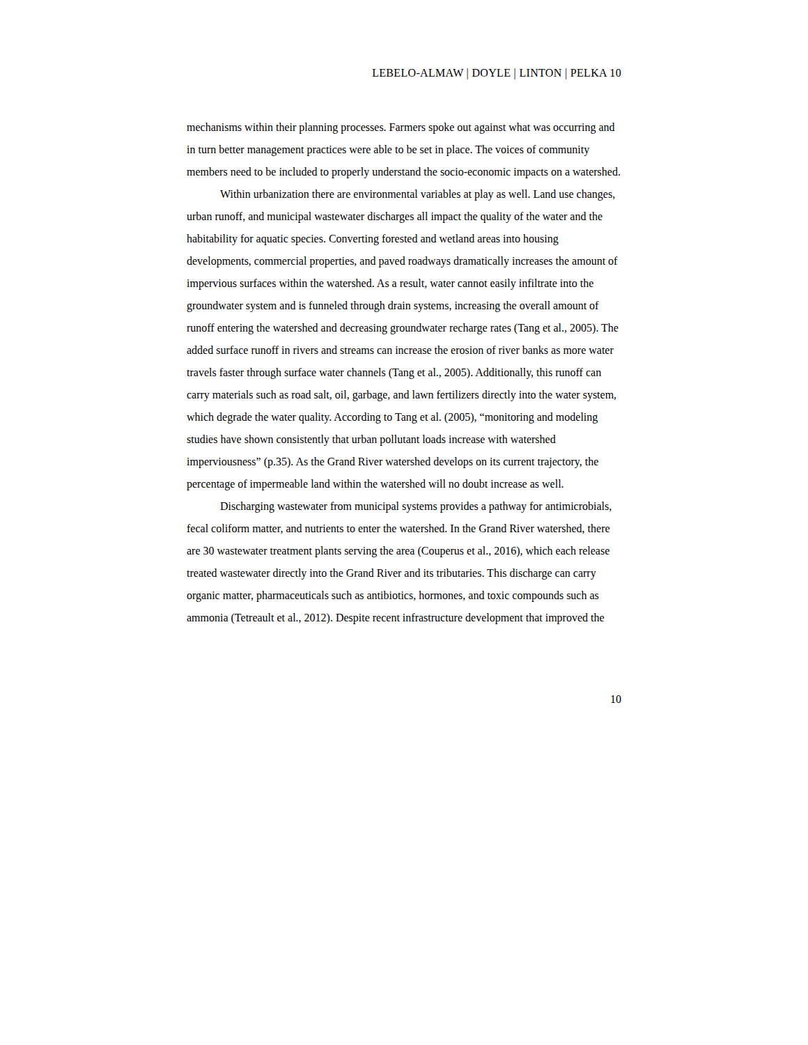LEBELO-ALMAW | DOYLE | LINTON | PELKA 10
mechanisms within their planning processes. Farmers spoke out against what was occurring and in turn better management practices were able to be set in place. The voices of community members need to be included to properly understand the socio-economic impacts on a watershed.
Within urbanization there are environmental variables at play as well. Land use changes, urban runoff, and municipal wastewater discharges all impact the quality of the water and the habitability for aquatic species. Converting forested and wetland areas into housing developments, commercial properties, and paved roadways dramatically increases the amount of impervious surfaces within the watershed. As a result, water cannot easily infiltrate into the groundwater system and is funneled through drain systems, increasing the overall amount of runoff entering the watershed and decreasing groundwater recharge rates (Tang et al., 2005). The added surface runoff in rivers and streams can increase the erosion of river banks as more water travels faster through surface water channels (Tang et al., 2005). Additionally, this runoff can carry materials such as road salt, oil, garbage, and lawn fertilizers directly into the water system, which degrade the water quality. According to Tang et al. (2005), “monitoring and modeling studies have shown consistently that urban pollutant loads increase with watershed imperviousness” (p.35). As the Grand River watershed develops on its current trajectory, the percentage of impermeable land within the watershed will no doubt increase as well.
Discharging wastewater from municipal systems provides a pathway for antimicrobials, fecal coliform matter, and nutrients to enter the watershed. In the Grand River watershed, there are 30 wastewater treatment plants serving the area (Couperus et al., 2016), which each release treated wastewater directly into the Grand River and its tributaries. This discharge can carry organic matter, pharmaceuticals such as antibiotics, hormones, and toxic compounds such as ammonia (Tetreault et al., 2012). Despite recent infrastructure development that improved the
10